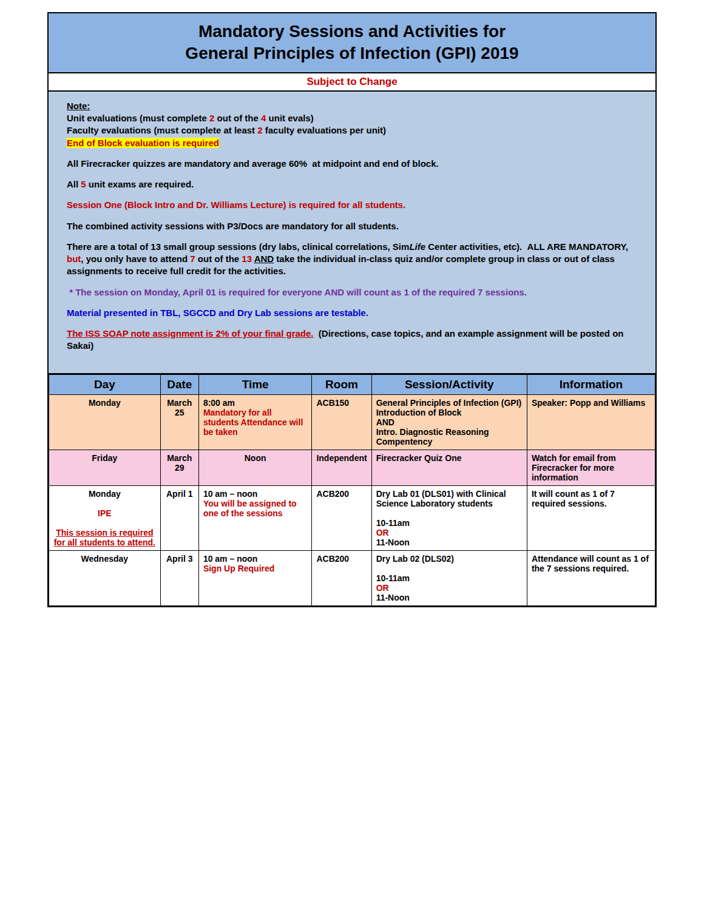Mandatory Sessions and Activities for
General Principles of Infection (GPI) 2019
Subject to Change
Note:
Unit evaluations (must complete 2 out of the 4 unit evals)
Faculty evaluations (must complete at least 2 faculty evaluations per unit)
End of Block evaluation is required
All Firecracker quizzes are mandatory and average 60% at midpoint and end of block.
All 5 unit exams are required.
Session One (Block Intro and Dr. Williams Lecture) is required for all students.
The combined activity sessions with P3/Docs are mandatory for all students.
There are a total of 13 small group sessions (dry labs, clinical correlations, SimLife Center activities, etc). ALL ARE MANDATORY, but, you only have to attend 7 out of the 13 AND take the individual in-class quiz and/or complete group in class or out of class assignments to receive full credit for the activities.
* The session on Monday, April 01 is required for everyone AND will count as 1 of the required 7 sessions.
Material presented in TBL, SGCCD and Dry Lab sessions are testable.
The ISS SOAP note assignment is 2% of your final grade. (Directions, case topics, and an example assignment will be posted on Sakai)
| Day | Date | Time | Room | Session/Activity | Information |
| --- | --- | --- | --- | --- | --- |
| Monday | March 25 | 8:00 am Mandatory for all students Attendance will be taken | ACB150 | General Principles of Infection (GPI) Introduction of Block AND Intro. Diagnostic Reasoning Compentency | Speaker: Popp and Williams |
| Friday | March 29 | Noon | Independent | Firecracker Quiz One | Watch for email from Firecracker for more information |
| Monday IPE This session is required for all students to attend. | April 1 | 10 am – noon You will be assigned to one of the sessions | ACB200 | Dry Lab 01 (DLS01) with Clinical Science Laboratory students 10-11am OR 11-Noon | It will count as 1 of 7 required sessions. |
| Wednesday | April 3 | 10 am – noon Sign Up Required | ACB200 | Dry Lab 02 (DLS02) 10-11am OR 11-Noon | Attendance will count as 1 of the 7 sessions required. |